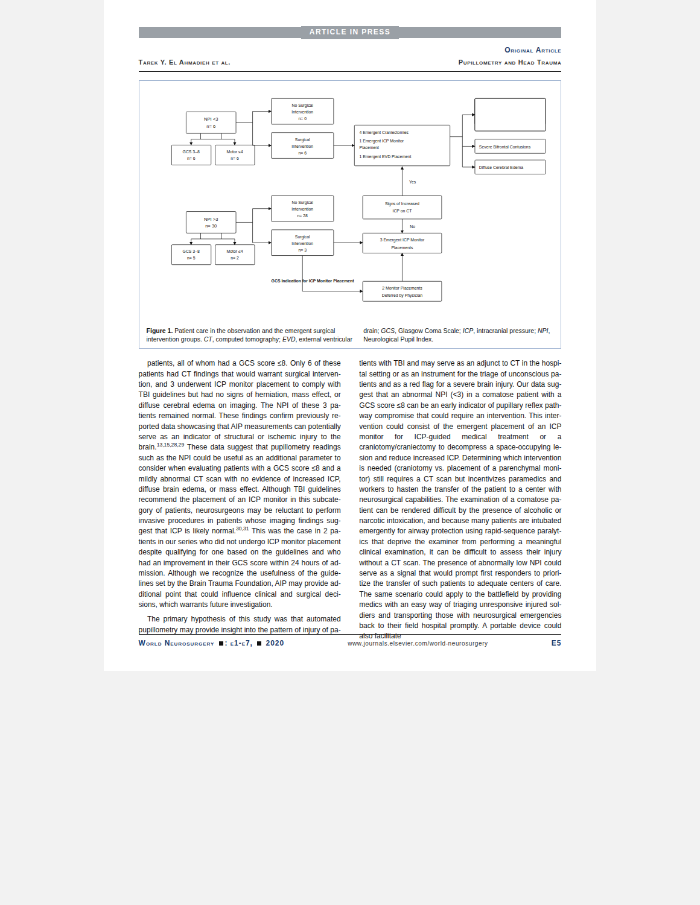Article in Press
Original Article
Tarek Y. El Ahmadieh et al.
Pupillometry and Head Trauma
NPI <3 n= 6 GCS 3–8 n= 6 Motor ≤4 n= 6 No Surgical Intervention n= 0 Surgical Intervention n= 6 4 Emergent Craniectomies 1 Emergent ICP Monitor Placement 1 Emergent EVD Placement 3 Acute Subdural Hematomas 1 Acute Epidural Hematoma Hematoma Severe Bifrontal Contusions Diffuse Cerebral Edema Yes Signs of Increased ICP on CT No NPI >3 n= 30 GCS 3–8 n= 5 Motor ≤4 n= 2 No Surgical Intervention n= 28 Surgical Intervention n= 3 3 Emergent ICP Monitor Placements GCS Indication for ICP Monitor Placement 2 Monitor Placements Deferred by Physician
Figure 1. Patient care in the observation and the emergent surgical intervention groups. CT, computed tomography; EVD, external ventricular
drain; GCS, Glasgow Coma Scale; ICP, intracranial pressure; NPI, Neurological Pupil Index.
patients, all of whom had a GCS score ≤8. Only 6 of these patients had CT findings that would warrant surgical intervention, and 3 underwent ICP monitor placement to comply with TBI guidelines but had no signs of herniation, mass effect, or diffuse cerebral edema on imaging. The NPI of these 3 patients remained normal. These findings confirm previously reported data showcasing that AIP measurements can potentially serve as an indicator of structural or ischemic injury to the brain.13,15,28,29 These data suggest that pupillometry readings such as the NPI could be useful as an additional parameter to consider when evaluating patients with a GCS score ≤8 and a mildly abnormal CT scan with no evidence of increased ICP, diffuse brain edema, or mass effect. Although TBI guidelines recommend the placement of an ICP monitor in this subcategory of patients, neurosurgeons may be reluctant to perform invasive procedures in patients whose imaging findings suggest that ICP is likely normal.30,31 This was the case in 2 patients in our series who did not undergo ICP monitor placement despite qualifying for one based on the guidelines and who had an improvement in their GCS score within 24 hours of admission. Although we recognize the usefulness of the guidelines set by the Brain Trauma Foundation, AIP may provide additional point that could influence clinical and surgical decisions, which warrants future investigation.
The primary hypothesis of this study was that automated pupillometry may provide insight into the pattern of injury of patients with TBI and may serve as an adjunct to CT in the hospital setting or as an instrument for the triage of unconscious patients and as a red flag for a severe brain injury. Our data suggest that an abnormal NPI (<3) in a comatose patient with a GCS score ≤8 can be an early indicator of pupillary reflex pathway compromise that could require an intervention. This intervention could consist of the emergent placement of an ICP monitor for ICP-guided medical treatment or a craniotomy/craniectomy to decompress a space-occupying lesion and reduce increased ICP. Determining which intervention is needed (craniotomy vs. placement of a parenchymal monitor) still requires a CT scan but incentivizes paramedics and workers to hasten the transfer of the patient to a center with neurosurgical capabilities. The examination of a comatose patient can be rendered difficult by the presence of alcoholic or narcotic intoxication, and because many patients are intubated emergently for airway protection using rapid-sequence paralytics that deprive the examiner from performing a meaningful clinical examination, it can be difficult to assess their injury without a CT scan. The presence of abnormally low NPI could serve as a signal that would prompt first responders to prioritize the transfer of such patients to adequate centers of care. The same scenario could apply to the battlefield by providing medics with an easy way of triaging unresponsive injured soldiers and transporting those with neurosurgical emergencies back to their field hospital promptly. A portable device could also facilitate
World Neurosurgery : e1-e7, 2020
www.journals.elsevier.com/world-neurosurgery
E5